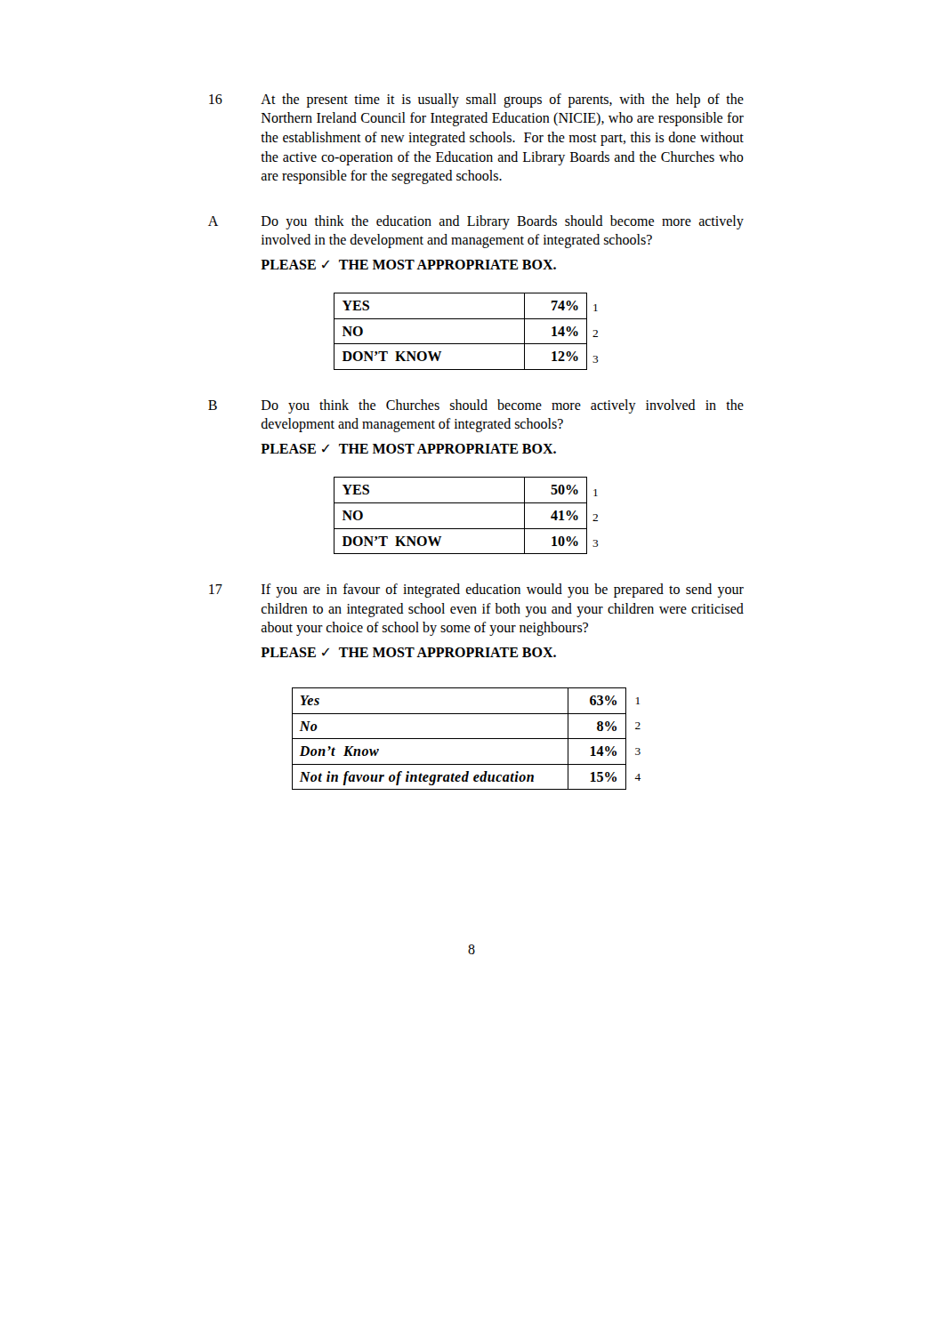16
At the present time it is usually small groups of parents, with the help of the Northern Ireland Council for Integrated Education (NICIE), who are responsible for the establishment of new integrated schools. For the most part, this is done without the active co-operation of the Education and Library Boards and the Churches who are responsible for the segregated schools.
A
Do you think the education and Library Boards should become more actively involved in the development and management of integrated schools?
PLEASE ✓ THE MOST APPROPRIATE BOX.
| YES | 74% | 1 |
| NO | 14% | 2 |
| DON’T KNOW | 12% | 3 |
B
Do you think the Churches should become more actively involved in the development and management of integrated schools?
PLEASE ✓ THE MOST APPROPRIATE BOX.
| YES | 50% | 1 |
| NO | 41% | 2 |
| DON’T KNOW | 10% | 3 |
17
If you are in favour of integrated education would you be prepared to send your children to an integrated school even if both you and your children were criticised about your choice of school by some of your neighbours?
PLEASE ✓ THE MOST APPROPRIATE BOX.
| Yes | 63% | 1 |
| No | 8% | 2 |
| Don’t Know | 14% | 3 |
| Not in favour of integrated education | 15% | 4 |
8